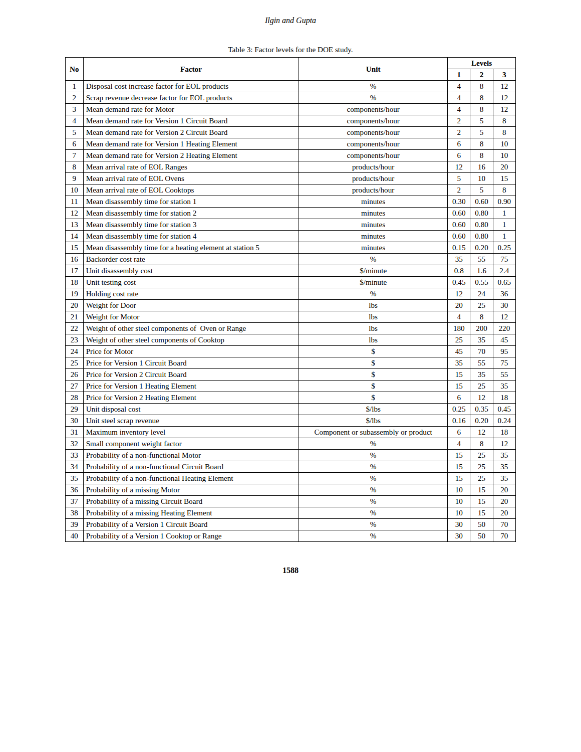Ilgin and Gupta
Table 3: Factor levels for the DOE study.
| No | Factor | Unit | Levels |
| --- | --- | --- | --- |
| 1 | 2 | 3 |
| 1 | Disposal cost increase factor for EOL products | % | 4 | 8 | 12 |
| 2 | Scrap revenue decrease factor for EOL products | % | 4 | 8 | 12 |
| 3 | Mean demand rate for Motor | components/hour | 4 | 8 | 12 |
| 4 | Mean demand rate for Version 1 Circuit Board | components/hour | 2 | 5 | 8 |
| 5 | Mean demand rate for Version 2 Circuit Board | components/hour | 2 | 5 | 8 |
| 6 | Mean demand rate for Version 1 Heating Element | components/hour | 6 | 8 | 10 |
| 7 | Mean demand rate for Version 2 Heating Element | components/hour | 6 | 8 | 10 |
| 8 | Mean arrival rate of EOL Ranges | products/hour | 12 | 16 | 20 |
| 9 | Mean arrival rate of EOL Ovens | products/hour | 5 | 10 | 15 |
| 10 | Mean arrival rate of EOL Cooktops | products/hour | 2 | 5 | 8 |
| 11 | Mean disassembly time for station 1 | minutes | 0.30 | 0.60 | 0.90 |
| 12 | Mean disassembly time for station 2 | minutes | 0.60 | 0.80 | 1 |
| 13 | Mean disassembly time for station 3 | minutes | 0.60 | 0.80 | 1 |
| 14 | Mean disassembly time for station 4 | minutes | 0.60 | 0.80 | 1 |
| 15 | Mean disassembly time for a heating element at station 5 | minutes | 0.15 | 0.20 | 0.25 |
| 16 | Backorder cost rate | % | 35 | 55 | 75 |
| 17 | Unit disassembly cost | $/minute | 0.8 | 1.6 | 2.4 |
| 18 | Unit testing cost | $/minute | 0.45 | 0.55 | 0.65 |
| 19 | Holding cost rate | % | 12 | 24 | 36 |
| 20 | Weight for Door | lbs | 20 | 25 | 30 |
| 21 | Weight for Motor | lbs | 4 | 8 | 12 |
| 22 | Weight of other steel components of Oven or Range | lbs | 180 | 200 | 220 |
| 23 | Weight of other steel components of Cooktop | lbs | 25 | 35 | 45 |
| 24 | Price for Motor | $ | 45 | 70 | 95 |
| 25 | Price for Version 1 Circuit Board | $ | 35 | 55 | 75 |
| 26 | Price for Version 2 Circuit Board | $ | 15 | 35 | 55 |
| 27 | Price for Version 1 Heating Element | $ | 15 | 25 | 35 |
| 28 | Price for Version 2 Heating Element | $ | 6 | 12 | 18 |
| 29 | Unit disposal cost | $/lbs | 0.25 | 0.35 | 0.45 |
| 30 | Unit steel scrap revenue | $/lbs | 0.16 | 0.20 | 0.24 |
| 31 | Maximum inventory level | Component or subassembly or product | 6 | 12 | 18 |
| 32 | Small component weight factor | % | 4 | 8 | 12 |
| 33 | Probability of a non-functional Motor | % | 15 | 25 | 35 |
| 34 | Probability of a non-functional Circuit Board | % | 15 | 25 | 35 |
| 35 | Probability of a non-functional Heating Element | % | 15 | 25 | 35 |
| 36 | Probability of a missing Motor | % | 10 | 15 | 20 |
| 37 | Probability of a missing Circuit Board | % | 10 | 15 | 20 |
| 38 | Probability of a missing Heating Element | % | 10 | 15 | 20 |
| 39 | Probability of a Version 1 Circuit Board | % | 30 | 50 | 70 |
| 40 | Probability of a Version 1 Cooktop or Range | % | 30 | 50 | 70 |
1588